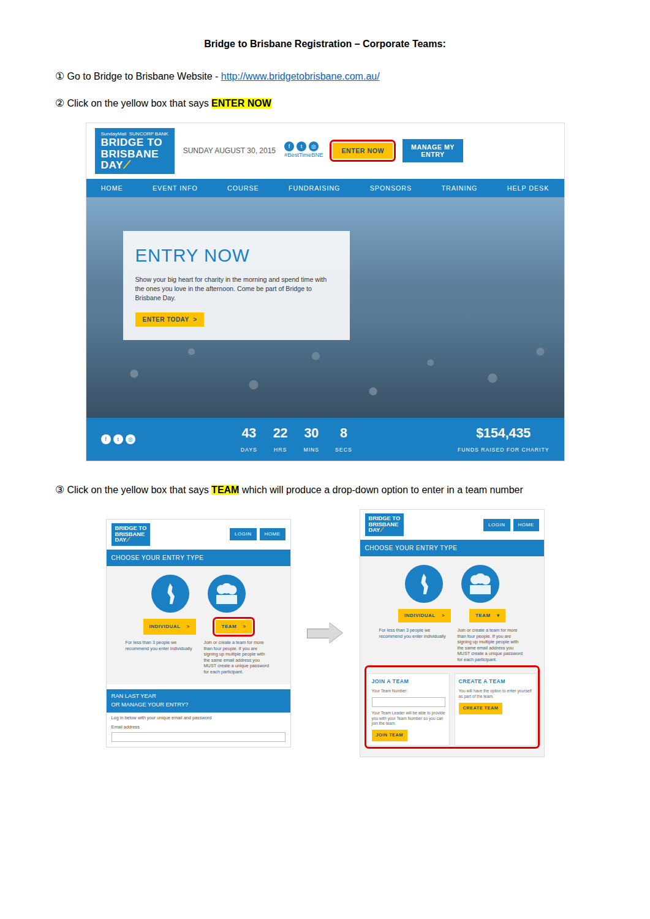Bridge to Brisbane Registration – Corporate Teams:
① Go to Bridge to Brisbane Website - http://www.bridgetobrisbane.com.au/
② Click on the yellow box that says ENTER NOW
SundayMail SUNCORP BANK BRIDGE TO
BRISBANE
DAY⟋
SUNDAY AUGUST 30, 2015
ft◎
#BestTimeBNE
ENTER NOW
MANAGE MY
ENTRY
HOME EVENT INFO COURSE FUNDRAISING SPONSORS TRAINING HELP DESK
ENTRY NOW
Show your big heart for charity in the morning and spend time with the ones you love in the afternoon. Come be part of Bridge to Brisbane Day.
ENTER TODAY >
ft◎
43 DAYS
22 HRS
30 MINS
8 SECS
$154,435 FUNDS RAISED FOR CHARITY
③ Click on the yellow box that says TEAM which will produce a drop-down option to enter in a team number
BRIDGE TO
BRISBANE
DAY⟋
LOGIN HOME
CHOOSE YOUR ENTRY TYPE
INDIVIDUAL > TEAM >
For less than 3 people we recommend you enter individually
Join or create a team for more than four people. If you are signing up multiple people with the same email address you MUST create a unique password for each participant.
RAN LAST YEAR
OR MANAGE YOUR ENTRY?
Log in below with your unique email and password
Email address
BRIDGE TO
BRISBANE
DAY⟋
LOGIN HOME
CHOOSE YOUR ENTRY TYPE
INDIVIDUAL > TEAM ▾
For less than 3 people we recommend you enter individually
Join or create a team for more than four people. If you are signing up multiple people with the same email address you MUST create a unique password for each participant.
JOIN A TEAM
Your Team Number:
Your Team Leader will be able to provide you with your Team Number so you can join the team.
JOIN TEAM
CREATE A TEAM
You will have the option to enter yourself as part of the team.
CREATE TEAM